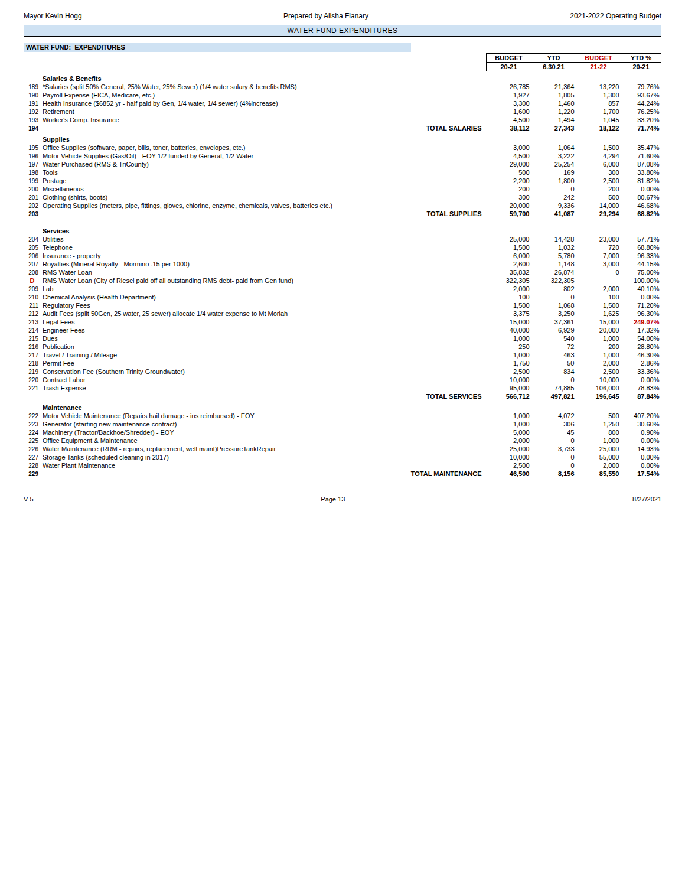Mayor Kevin Hogg
Prepared by Alisha Flanary
2021-2022 Operating Budget
WATER FUND EXPENDITURES
WATER FUND: EXPENDITURES
| | | BUDGET | YTD | BUDGET | YTD % |
| --- | --- | --- | --- | --- | --- |
| | | 20-21 | 6.30.21 | 21-22 | 20-21 |
| | Salaries & Benefits | | | | |
| 189 | *Salaries (split 50% General, 25% Water, 25% Sewer) (1/4 water salary & benefits RMS) | 26,785 | 21,364 | 13,220 | 79.76% |
| 190 | Payroll Expense (FICA, Medicare, etc.) | 1,927 | 1,805 | 1,300 | 93.67% |
| 191 | Health Insurance ($6852 yr - half paid by Gen, 1/4 water, 1/4 sewer) (4%increase) | 3,300 | 1,460 | 857 | 44.24% |
| 192 | Retirement | 1,600 | 1,220 | 1,700 | 76.25% |
| 193 | Worker's Comp. Insurance | 4,500 | 1,494 | 1,045 | 33.20% |
| 194 | TOTAL SALARIES | 38,112 | 27,343 | 18,122 | 71.74% |
| | Supplies | | | | |
| 195 | Office Supplies (software, paper, bills, toner, batteries, envelopes, etc.) | 3,000 | 1,064 | 1,500 | 35.47% |
| 196 | Motor Vehicle Supplies (Gas/Oil) - EOY 1/2 funded by General, 1/2 Water | 4,500 | 3,222 | 4,294 | 71.60% |
| 197 | Water Purchased (RMS & TriCounty) | 29,000 | 25,254 | 6,000 | 87.08% |
| 198 | Tools | 500 | 169 | 300 | 33.80% |
| 199 | Postage | 2,200 | 1,800 | 2,500 | 81.82% |
| 200 | Miscellaneous | 200 | 0 | 200 | 0.00% |
| 201 | Clothing (shirts, boots) | 300 | 242 | 500 | 80.67% |
| 202 | Operating Supplies (meters, pipe, fittings, gloves, chlorine, enzyme, chemicals, valves, batteries etc.) | 20,000 | 9,336 | 14,000 | 46.68% |
| 203 | TOTAL SUPPLIES | 59,700 | 41,087 | 29,294 | 68.82% |
| | Services | | | | |
| 204 | Utilities | 25,000 | 14,428 | 23,000 | 57.71% |
| 205 | Telephone | 1,500 | 1,032 | 720 | 68.80% |
| 206 | Insurance - property | 6,000 | 5,780 | 7,000 | 96.33% |
| 207 | Royalties (Mineral Royalty - Mormino .15 per 1000) | 2,600 | 1,148 | 3,000 | 44.15% |
| 208 | RMS Water Loan | 35,832 | 26,874 | 0 | 75.00% |
| D | RMS Water Loan (City of Riesel paid off all outstanding RMS debt- paid from Gen fund) | 322,305 | 322,305 | | 100.00% |
| 209 | Lab | 2,000 | 802 | 2,000 | 40.10% |
| 210 | Chemical Analysis (Health Department) | 100 | 0 | 100 | 0.00% |
| 211 | Regulatory Fees | 1,500 | 1,068 | 1,500 | 71.20% |
| 212 | Audit Fees (split 50Gen, 25 water, 25 sewer) allocate 1/4 water expense to Mt Moriah | 3,375 | 3,250 | 1,625 | 96.30% |
| 213 | Legal Fees | 15,000 | 37,361 | 15,000 | 249.07% |
| 214 | Engineer Fees | 40,000 | 6,929 | 20,000 | 17.32% |
| 215 | Dues | 1,000 | 540 | 1,000 | 54.00% |
| 216 | Publication | 250 | 72 | 200 | 28.80% |
| 217 | Travel / Training / Mileage | 1,000 | 463 | 1,000 | 46.30% |
| 218 | Permit Fee | 1,750 | 50 | 2,000 | 2.86% |
| 219 | Conservation Fee (Southern Trinity Groundwater) | 2,500 | 834 | 2,500 | 33.36% |
| 220 | Contract Labor | 10,000 | 0 | 10,000 | 0.00% |
| 221 | Trash Expense | 95,000 | 74,885 | 106,000 | 78.83% |
| | TOTAL SERVICES | 566,712 | 497,821 | 196,645 | 87.84% |
| | Maintenance | | | | |
| 222 | Motor Vehicle Maintenance (Repairs hail damage - ins reimbursed) - EOY | 1,000 | 4,072 | 500 | 407.20% |
| 223 | Generator (starting new maintenance contract) | 1,000 | 306 | 1,250 | 30.60% |
| 224 | Machinery (Tractor/Backhoe/Shredder) - EOY | 5,000 | 45 | 800 | 0.90% |
| 225 | Office Equipment & Maintenance | 2,000 | 0 | 1,000 | 0.00% |
| 226 | Water Maintenance (RRM - repairs, replacement, well maint)PressureTankRepair | 25,000 | 3,733 | 25,000 | 14.93% |
| 227 | Storage Tanks (scheduled cleaning in 2017) | 10,000 | 0 | 55,000 | 0.00% |
| 228 | Water Plant Maintenance | 2,500 | 0 | 2,000 | 0.00% |
| 229 | TOTAL MAINTENANCE | 46,500 | 8,156 | 85,550 | 17.54% |
V-5
Page 13
8/27/2021